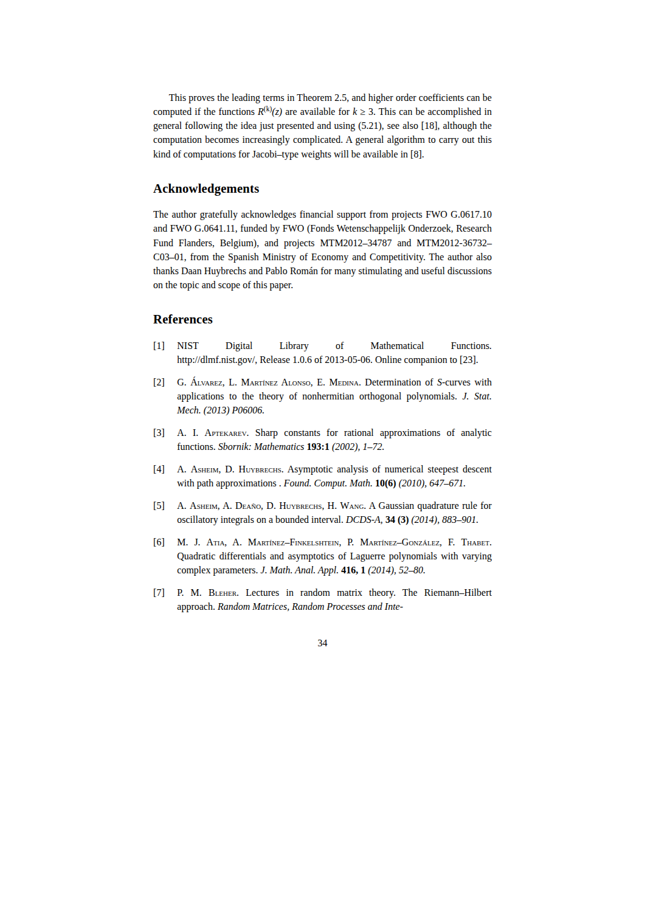This proves the leading terms in Theorem 2.5, and higher order coefficients can be computed if the functions R(k)(z) are available for k ≥ 3. This can be accomplished in general following the idea just presented and using (5.21), see also [18], although the computation becomes increasingly complicated. A general algorithm to carry out this kind of computations for Jacobi–type weights will be available in [8].
Acknowledgements
The author gratefully acknowledges financial support from projects FWO G.0617.10 and FWO G.0641.11, funded by FWO (Fonds Wetenschappelijk Onderzoek, Research Fund Flanders, Belgium), and projects MTM2012–34787 and MTM2012-36732–C03–01, from the Spanish Ministry of Economy and Competitivity. The author also thanks Daan Huybrechs and Pablo Román for many stimulating and useful discussions on the topic and scope of this paper.
References
NIST Digital Library of Mathematical Functions. http://dlmf.nist.gov/, Release 1.0.6 of 2013-05-06. Online companion to [23].
G. Álvarez, L. Martínez Alonso, E. Medina. Determination of S-curves with applications to the theory of nonhermitian orthogonal polynomials. J. Stat. Mech. (2013) P06006.
A. I. Aptekarev. Sharp constants for rational approximations of analytic functions. Sbornik: Mathematics 193:1 (2002), 1–72.
A. Asheim, D. Huybrechs. Asymptotic analysis of numerical steepest descent with path approximations . Found. Comput. Math. 10(6) (2010), 647–671.
A. Asheim, A. Deaño, D. Huybrechs, H. Wang. A Gaussian quadrature rule for oscillatory integrals on a bounded interval. DCDS-A, 34 (3) (2014), 883–901.
M. J. Atia, A. Martínez–Finkelshtein, P. Martínez–González, F. Thabet. Quadratic differentials and asymptotics of Laguerre polynomials with varying complex parameters. J. Math. Anal. Appl. 416, 1 (2014), 52–80.
P. M. Bleher. Lectures in random matrix theory. The Riemann–Hilbert approach. Random Matrices, Random Processes and Inte-
34